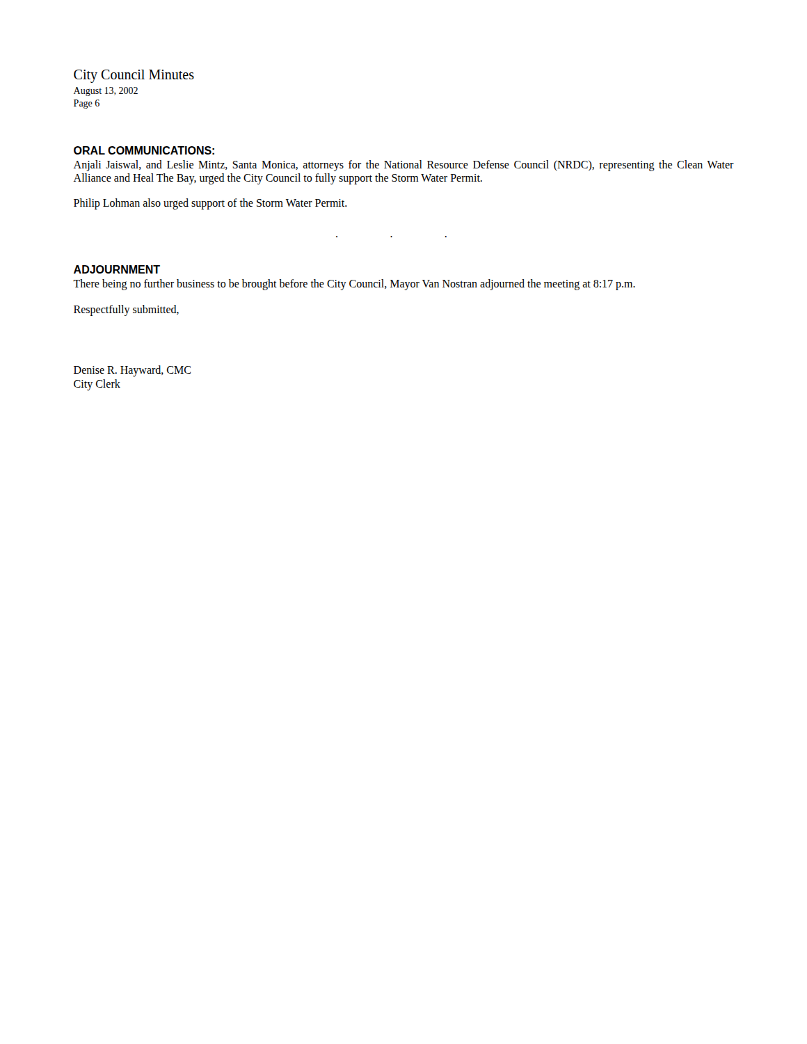City Council Minutes
August 13, 2002
Page 6
ORAL COMMUNICATIONS:
Anjali Jaiswal, and Leslie Mintz, Santa Monica, attorneys for the National Resource Defense Council (NRDC), representing the Clean Water Alliance and Heal The Bay, urged the City Council to fully support the Storm Water Permit.
Philip Lohman also urged support of the Storm Water Permit.
. . .
ADJOURNMENT
There being no further business to be brought before the City Council, Mayor Van Nostran adjourned the meeting at 8:17 p.m.
Respectfully submitted,
Denise R. Hayward, CMC
City Clerk